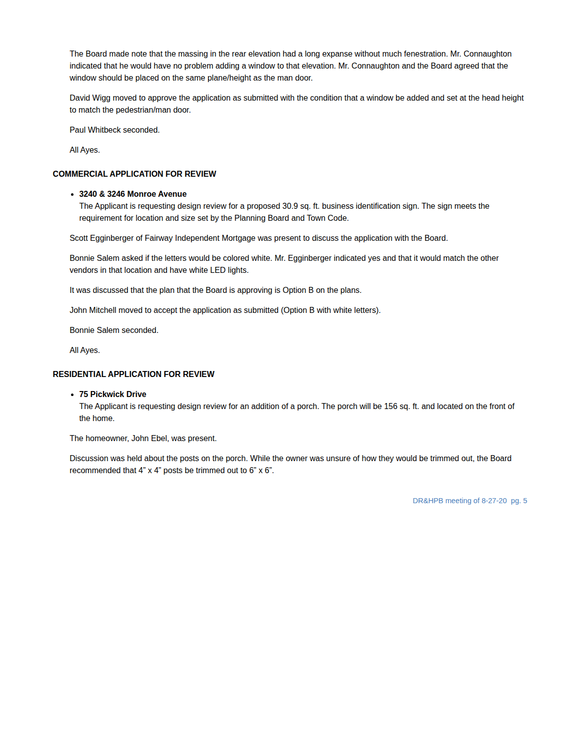The Board made note that the massing in the rear elevation had a long expanse without much fenestration. Mr. Connaughton indicated that he would have no problem adding a window to that elevation. Mr. Connaughton and the Board agreed that the window should be placed on the same plane/height as the man door.
David Wigg moved to approve the application as submitted with the condition that a window be added and set at the head height to match the pedestrian/man door.
Paul Whitbeck seconded.
All Ayes.
COMMERCIAL APPLICATION FOR REVIEW
3240 & 3246 Monroe Avenue The Applicant is requesting design review for a proposed 30.9 sq. ft. business identification sign. The sign meets the requirement for location and size set by the Planning Board and Town Code.
Scott Egginberger of Fairway Independent Mortgage was present to discuss the application with the Board.
Bonnie Salem asked if the letters would be colored white. Mr. Egginberger indicated yes and that it would match the other vendors in that location and have white LED lights.
It was discussed that the plan that the Board is approving is Option B on the plans.
John Mitchell moved to accept the application as submitted (Option B with white letters).
Bonnie Salem seconded.
All Ayes.
RESIDENTIAL APPLICATION FOR REVIEW
75 Pickwick Drive The Applicant is requesting design review for an addition of a porch. The porch will be 156 sq. ft. and located on the front of the home.
The homeowner, John Ebel, was present.
Discussion was held about the posts on the porch. While the owner was unsure of how they would be trimmed out, the Board recommended that 4” x 4” posts be trimmed out to 6” x 6”.
DR&HPB meeting of 8-27-20 pg. 5